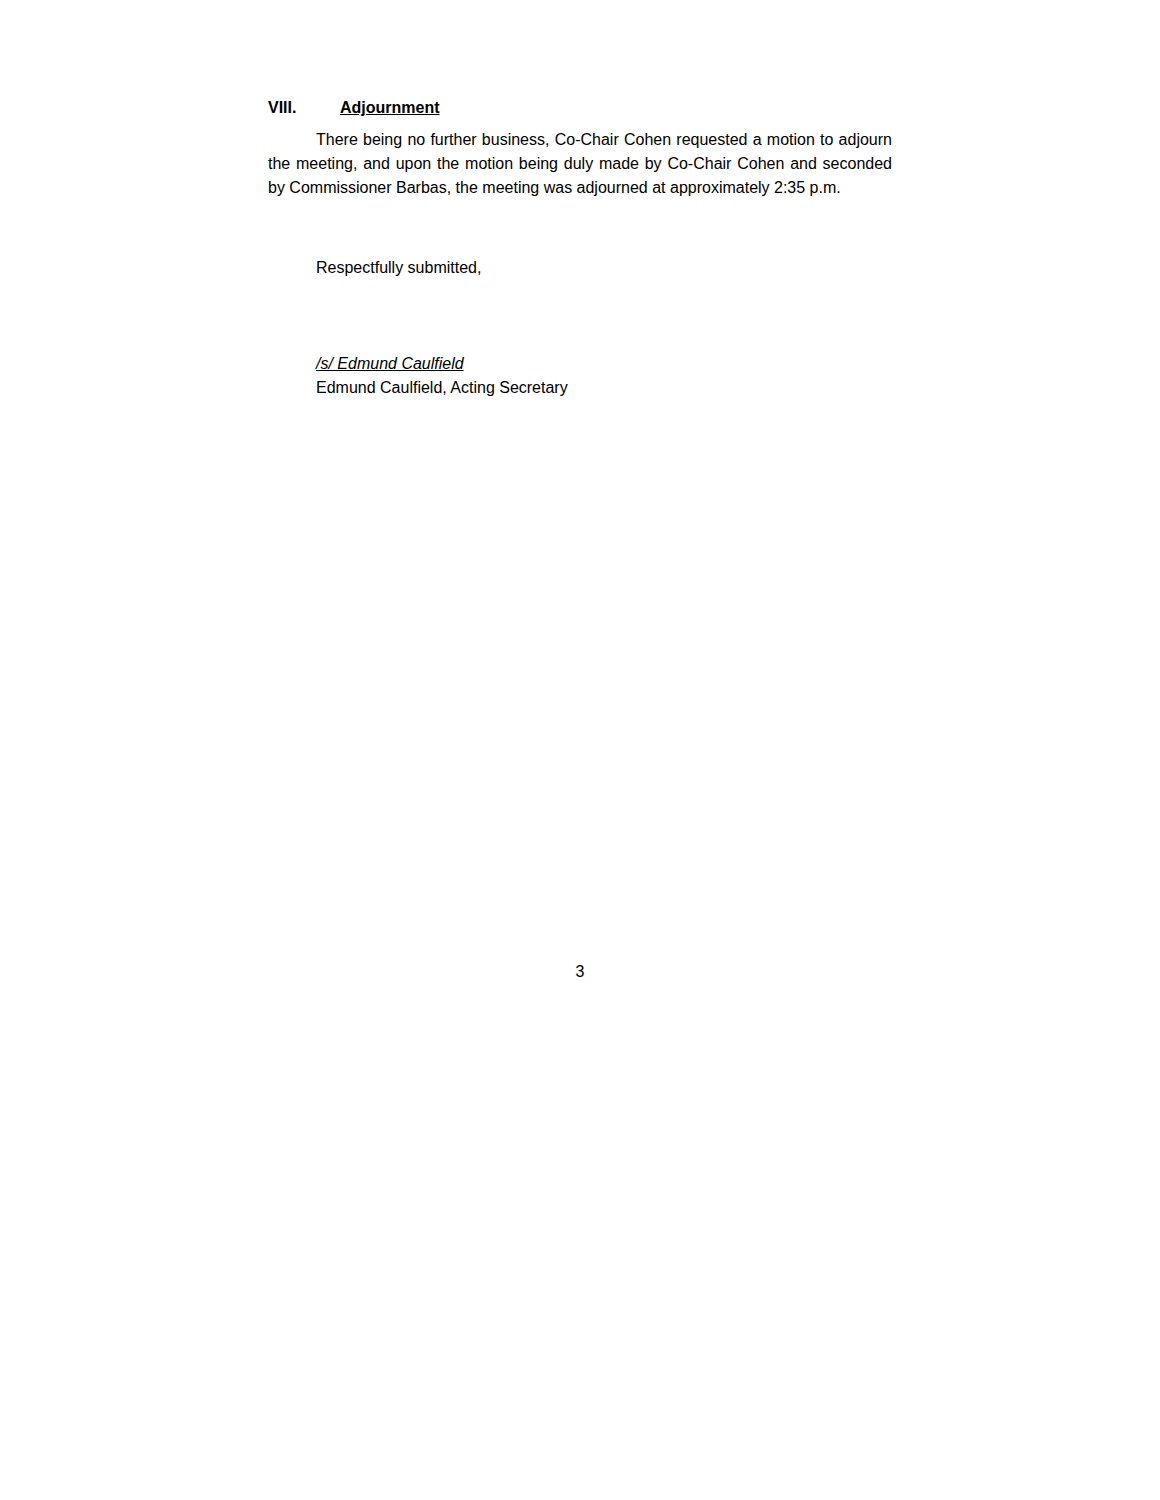VIII. Adjournment
There being no further business, Co-Chair Cohen requested a motion to adjourn the meeting, and upon the motion being duly made by Co-Chair Cohen and seconded by Commissioner Barbas, the meeting was adjourned at approximately 2:35 p.m.
Respectfully submitted,
/s/ Edmund Caulfield
Edmund Caulfield, Acting Secretary
3